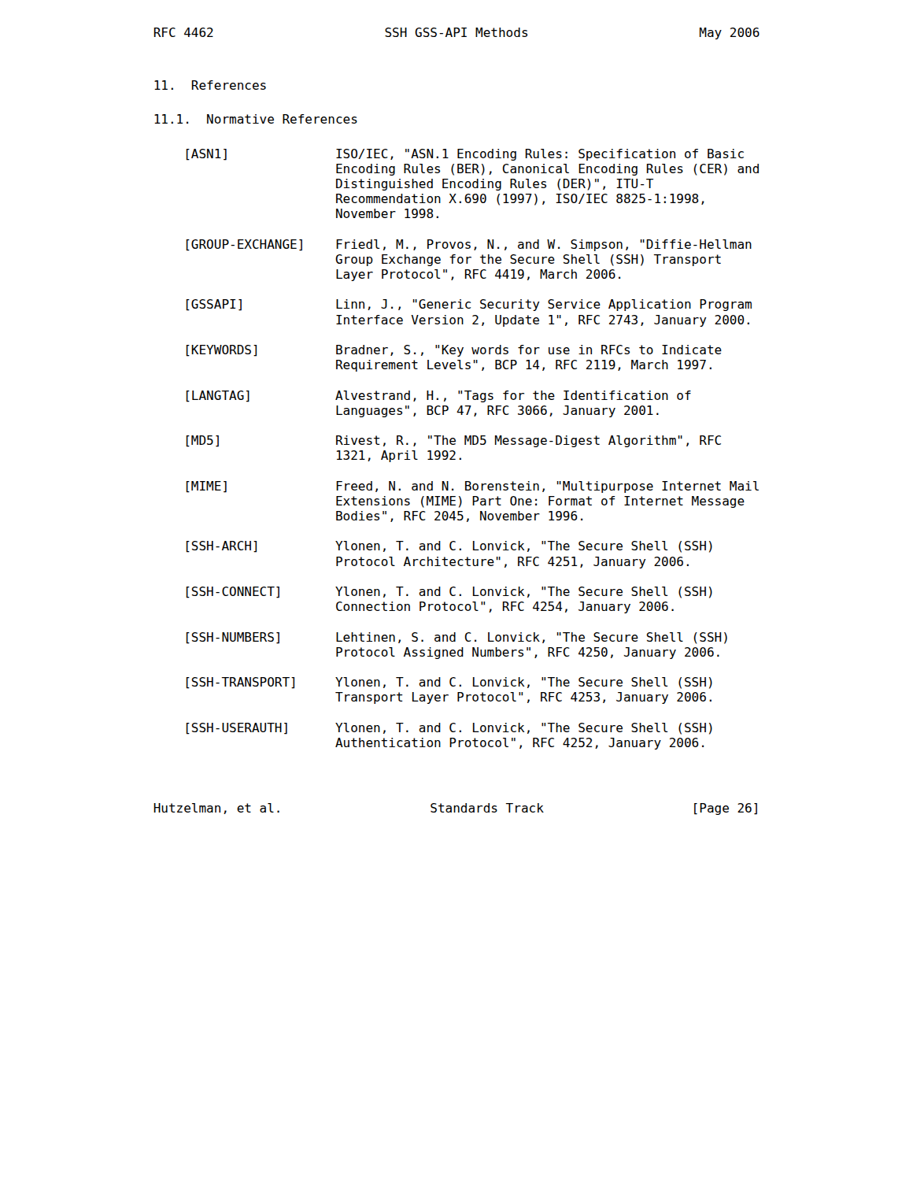RFC 4462 SSH GSS-API Methods May 2006
11. References
11.1. Normative References
[ASN1]
ISO/IEC, "ASN.1 Encoding Rules: Specification of Basic Encoding Rules (BER), Canonical Encoding Rules (CER) and Distinguished Encoding Rules (DER)", ITU-T Recommendation X.690 (1997), ISO/IEC 8825-1:1998, November 1998.
[GROUP-EXCHANGE]
Friedl, M., Provos, N., and W. Simpson, "Diffie-Hellman Group Exchange for the Secure Shell (SSH) Transport Layer Protocol", RFC 4419, March 2006.
[GSSAPI]
Linn, J., "Generic Security Service Application Program Interface Version 2, Update 1", RFC 2743, January 2000.
[KEYWORDS]
Bradner, S., "Key words for use in RFCs to Indicate Requirement Levels", BCP 14, RFC 2119, March 1997.
[LANGTAG]
Alvestrand, H., "Tags for the Identification of Languages", BCP 47, RFC 3066, January 2001.
[MD5]
Rivest, R., "The MD5 Message-Digest Algorithm", RFC 1321, April 1992.
[MIME]
Freed, N. and N. Borenstein, "Multipurpose Internet Mail Extensions (MIME) Part One: Format of Internet Message Bodies", RFC 2045, November 1996.
[SSH-ARCH]
Ylonen, T. and C. Lonvick, "The Secure Shell (SSH) Protocol Architecture", RFC 4251, January 2006.
[SSH-CONNECT]
Ylonen, T. and C. Lonvick, "The Secure Shell (SSH) Connection Protocol", RFC 4254, January 2006.
[SSH-NUMBERS]
Lehtinen, S. and C. Lonvick, "The Secure Shell (SSH) Protocol Assigned Numbers", RFC 4250, January 2006.
[SSH-TRANSPORT]
Ylonen, T. and C. Lonvick, "The Secure Shell (SSH) Transport Layer Protocol", RFC 4253, January 2006.
[SSH-USERAUTH]
Ylonen, T. and C. Lonvick, "The Secure Shell (SSH) Authentication Protocol", RFC 4252, January 2006.
Hutzelman, et al. Standards Track [Page 26]